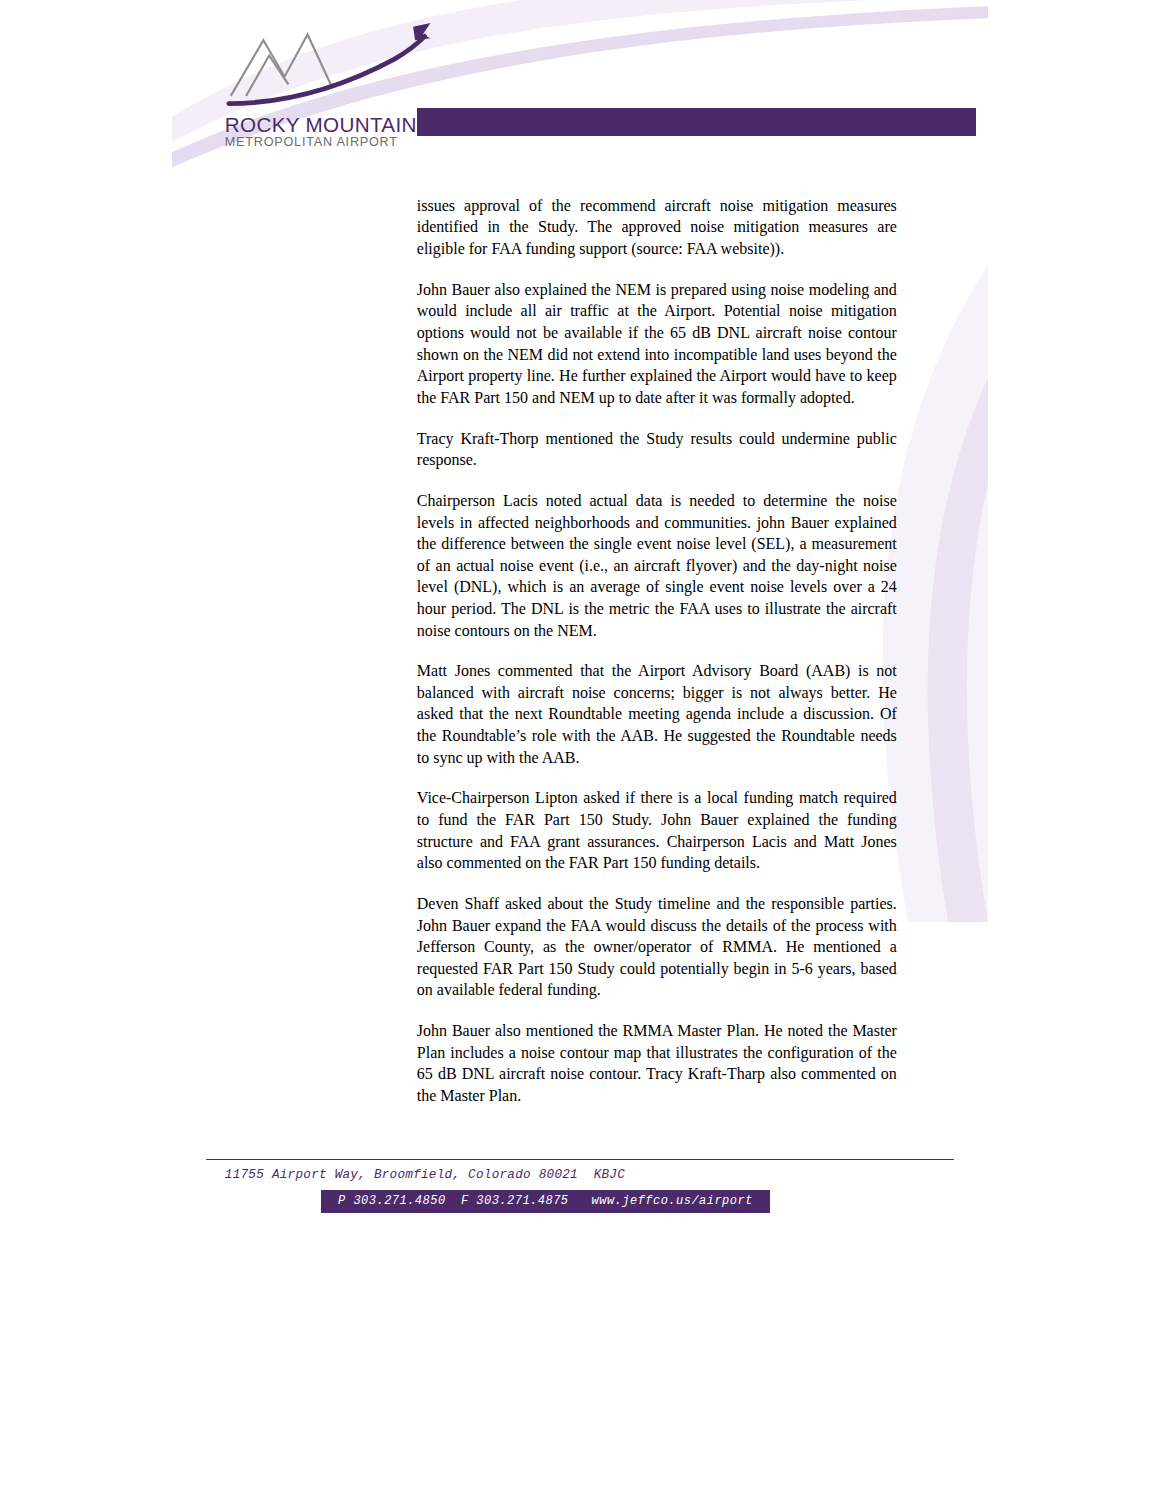ROCKY MOUNTAIN
METROPOLITAN AIRPORT
issues approval of the recommend aircraft noise mitigation measures identified in the Study. The approved noise mitigation measures are eligible for FAA funding support (source: FAA website)).
John Bauer also explained the NEM is prepared using noise modeling and would include all air traffic at the Airport. Potential noise mitigation options would not be available if the 65 dB DNL aircraft noise contour shown on the NEM did not extend into incompatible land uses beyond the Airport property line. He further explained the Airport would have to keep the FAR Part 150 and NEM up to date after it was formally adopted.
Tracy Kraft-Thorp mentioned the Study results could undermine public response.
Chairperson Lacis noted actual data is needed to determine the noise levels in affected neighborhoods and communities. john Bauer explained the difference between the single event noise level (SEL), a measurement of an actual noise event (i.e., an aircraft flyover) and the day-night noise level (DNL), which is an average of single event noise levels over a 24 hour period. The DNL is the metric the FAA uses to illustrate the aircraft noise contours on the NEM.
Matt Jones commented that the Airport Advisory Board (AAB) is not balanced with aircraft noise concerns; bigger is not always better. He asked that the next Roundtable meeting agenda include a discussion. Of the Roundtable’s role with the AAB. He suggested the Roundtable needs to sync up with the AAB.
Vice-Chairperson Lipton asked if there is a local funding match required to fund the FAR Part 150 Study. John Bauer explained the funding structure and FAA grant assurances. Chairperson Lacis and Matt Jones also commented on the FAR Part 150 funding details.
Deven Shaff asked about the Study timeline and the responsible parties. John Bauer expand the FAA would discuss the details of the process with Jefferson County, as the owner/operator of RMMA. He mentioned a requested FAR Part 150 Study could potentially begin in 5-6 years, based on available federal funding.
John Bauer also mentioned the RMMA Master Plan. He noted the Master Plan includes a noise contour map that illustrates the configuration of the 65 dB DNL aircraft noise contour. Tracy Kraft-Tharp also commented on the Master Plan.
11755 Airport Way, Broomfield, Colorado 80021 KBJC
P 303.271.4850 F 303.271.4875 www.jeffco.us/airport